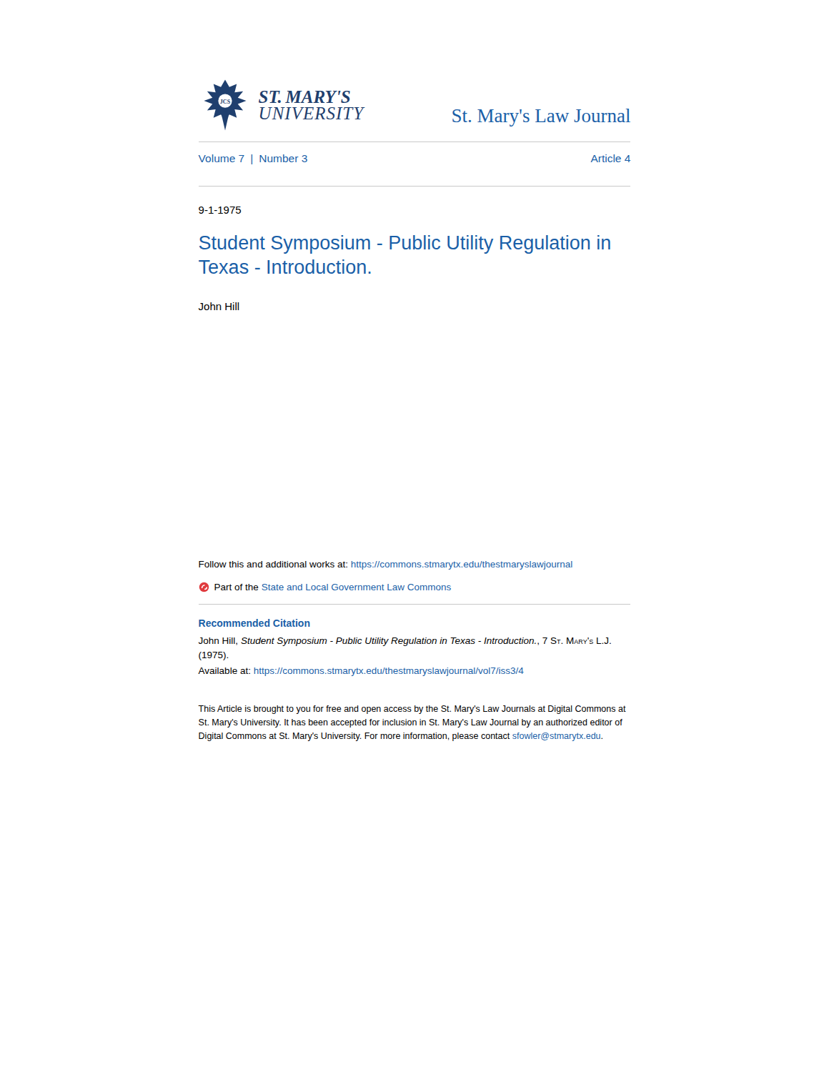JCS
ST. MARY'S
UNIVERSITY
St. Mary's Law Journal
Volume 7|Number 3
Article 4
9-1-1975
Student Symposium - Public Utility Regulation in Texas - Introduction.
John Hill
Follow this and additional works at: https://commons.stmarytx.edu/thestmaryslawjournal
Part of the State and Local Government Law Commons
Recommended Citation
John Hill, Student Symposium - Public Utility Regulation in Texas - Introduction., 7 St. Mary's L.J. (1975).
Available at: https://commons.stmarytx.edu/thestmaryslawjournal/vol7/iss3/4
This Article is brought to you for free and open access by the St. Mary's Law Journals at Digital Commons at St. Mary's University. It has been accepted for inclusion in St. Mary's Law Journal by an authorized editor of Digital Commons at St. Mary's University. For more information, please contact sfowler@stmarytx.edu.